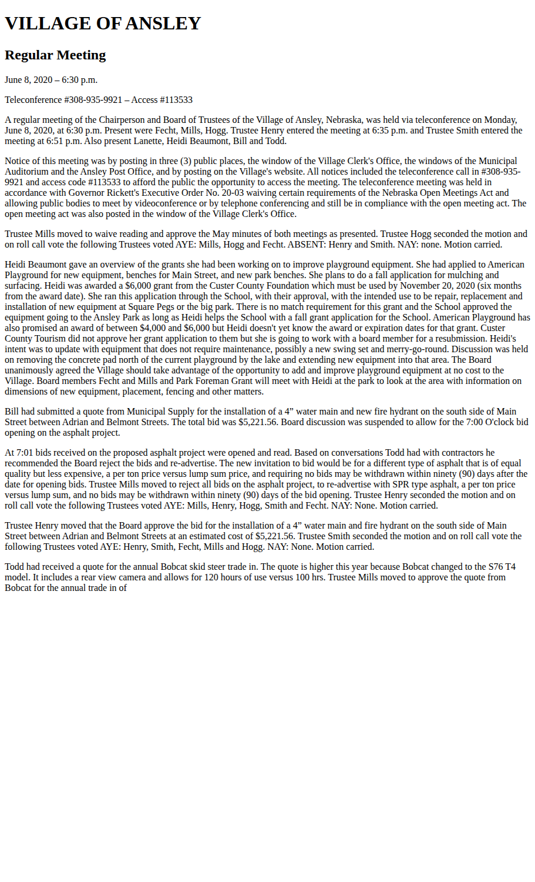VILLAGE OF ANSLEY
Regular Meeting
June 8, 2020 – 6:30 p.m.
Teleconference #308-935-9921 – Access #113533
A regular meeting of the Chairperson and Board of Trustees of the Village of Ansley, Nebraska, was held via teleconference on Monday, June 8, 2020, at 6:30 p.m. Present were Fecht, Mills, Hogg. Trustee Henry entered the meeting at 6:35 p.m. and Trustee Smith entered the meeting at 6:51 p.m. Also present Lanette, Heidi Beaumont, Bill and Todd.
Notice of this meeting was by posting in three (3) public places, the window of the Village Clerk's Office, the windows of the Municipal Auditorium and the Ansley Post Office, and by posting on the Village's website. All notices included the teleconference call in #308-935-9921 and access code #113533 to afford the public the opportunity to access the meeting. The teleconference meeting was held in accordance with Governor Rickett's Executive Order No. 20-03 waiving certain requirements of the Nebraska Open Meetings Act and allowing public bodies to meet by videoconference or by telephone conferencing and still be in compliance with the open meeting act. The open meeting act was also posted in the window of the Village Clerk's Office.
Trustee Mills moved to waive reading and approve the May minutes of both meetings as presented. Trustee Hogg seconded the motion and on roll call vote the following Trustees voted AYE: Mills, Hogg and Fecht. ABSENT: Henry and Smith. NAY: none. Motion carried.
Heidi Beaumont gave an overview of the grants she had been working on to improve playground equipment. She had applied to American Playground for new equipment, benches for Main Street, and new park benches. She plans to do a fall application for mulching and surfacing. Heidi was awarded a $6,000 grant from the Custer County Foundation which must be used by November 20, 2020 (six months from the award date). She ran this application through the School, with their approval, with the intended use to be repair, replacement and installation of new equipment at Square Pegs or the big park. There is no match requirement for this grant and the School approved the equipment going to the Ansley Park as long as Heidi helps the School with a fall grant application for the School. American Playground has also promised an award of between $4,000 and $6,000 but Heidi doesn't yet know the award or expiration dates for that grant. Custer County Tourism did not approve her grant application to them but she is going to work with a board member for a resubmission. Heidi's intent was to update with equipment that does not require maintenance, possibly a new swing set and merry-go-round. Discussion was held on removing the concrete pad north of the current playground by the lake and extending new equipment into that area. The Board unanimously agreed the Village should take advantage of the opportunity to add and improve playground equipment at no cost to the Village. Board members Fecht and Mills and Park Foreman Grant will meet with Heidi at the park to look at the area with information on dimensions of new equipment, placement, fencing and other matters.
Bill had submitted a quote from Municipal Supply for the installation of a 4” water main and new fire hydrant on the south side of Main Street between Adrian and Belmont Streets. The total bid was $5,221.56. Board discussion was suspended to allow for the 7:00 O'clock bid opening on the asphalt project.
At 7:01 bids received on the proposed asphalt project were opened and read. Based on conversations Todd had with contractors he recommended the Board reject the bids and re-advertise. The new invitation to bid would be for a different type of asphalt that is of equal quality but less expensive, a per ton price versus lump sum price, and requiring no bids may be withdrawn within ninety (90) days after the date for opening bids. Trustee Mills moved to reject all bids on the asphalt project, to re-advertise with SPR type asphalt, a per ton price versus lump sum, and no bids may be withdrawn within ninety (90) days of the bid opening. Trustee Henry seconded the motion and on roll call vote the following Trustees voted AYE: Mills, Henry, Hogg, Smith and Fecht. NAY: None. Motion carried.
Trustee Henry moved that the Board approve the bid for the installation of a 4” water main and fire hydrant on the south side of Main Street between Adrian and Belmont Streets at an estimated cost of $5,221.56. Trustee Smith seconded the motion and on roll call vote the following Trustees voted AYE: Henry, Smith, Fecht, Mills and Hogg. NAY: None. Motion carried.
Todd had received a quote for the annual Bobcat skid steer trade in. The quote is higher this year because Bobcat changed to the S76 T4 model. It includes a rear view camera and allows for 120 hours of use versus 100 hrs. Trustee Mills moved to approve the quote from Bobcat for the annual trade in of